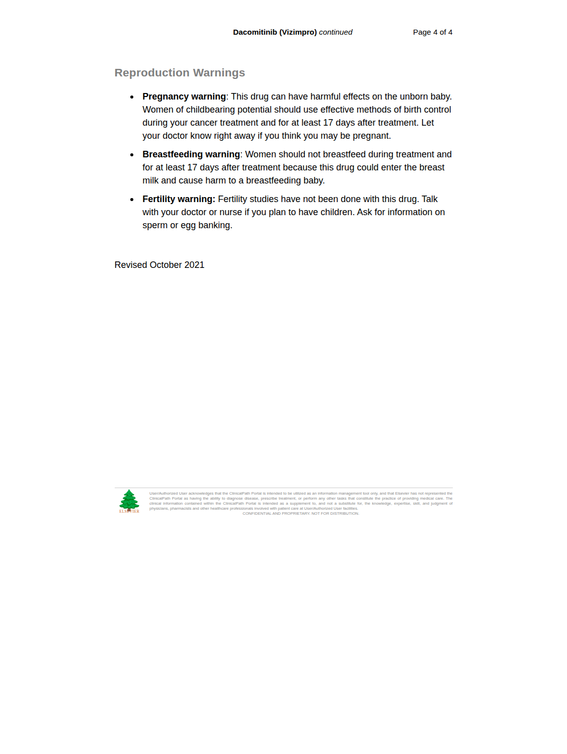Dacomitinib (Vizimpro) continued
Page 4 of 4
Reproduction Warnings
Pregnancy warning: This drug can have harmful effects on the unborn baby. Women of childbearing potential should use effective methods of birth control during your cancer treatment and for at least 17 days after treatment. Let your doctor know right away if you think you may be pregnant.
Breastfeeding warning: Women should not breastfeed during treatment and for at least 17 days after treatment because this drug could enter the breast milk and cause harm to a breastfeeding baby.
Fertility warning: Fertility studies have not been done with this drug. Talk with your doctor or nurse if you plan to have children. Ask for information on sperm or egg banking.
Revised October 2021
🌲 ELSEVIER
User/Authorized User acknowledges that the ClinicalPath Portal is intended to be utilized as an information management tool only, and that Elsevier has not represented the ClinicalPath Portal as having the ability to diagnose disease, prescribe treatment, or perform any other tasks that constitute the practice of providing medical care. The clinical information contained within the ClinicalPath Portal is intended as a supplement to, and not a substitute for, the knowledge, expertise, skill, and judgment of physicians, pharmacists and other healthcare professionals involved with patient care at User/Authorized User facilities. CONFIDENTIAL AND PROPRIETARY. NOT FOR DISTRIBUTION.